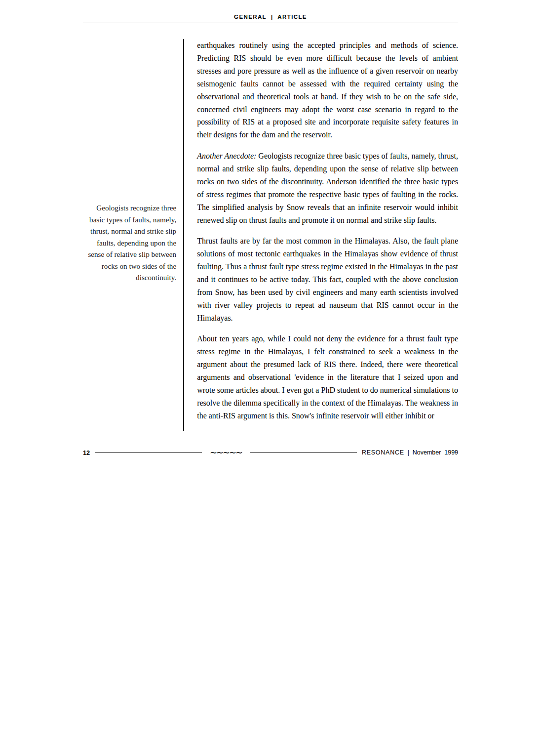GENERAL | ARTICLE
Geologists recognize three basic types of faults, namely, thrust, normal and strike slip faults, depending upon the sense of relative slip between rocks on two sides of the discontinuity.
earthquakes routinely using the accepted principles and methods of science. Predicting RIS should be even more difficult because the levels of ambient stresses and pore pressure as well as the influence of a given reservoir on nearby seismogenic faults cannot be assessed with the required certainty using the observational and theoretical tools at hand. If they wish to be on the safe side, concerned civil engineers may adopt the worst case scenario in regard to the possibility of RIS at a proposed site and incorporate requisite safety features in their designs for the dam and the reservoir.
Another Anecdote: Geologists recognize three basic types of faults, namely, thrust, normal and strike slip faults, depending upon the sense of relative slip between rocks on two sides of the discontinuity. Anderson identified the three basic types of stress regimes that promote the respective basic types of faulting in the rocks. The simplified analysis by Snow reveals that an infinite reservoir would inhibit renewed slip on thrust faults and promote it on normal and strike slip faults.
Thrust faults are by far the most common in the Himalayas. Also, the fault plane solutions of most tectonic earthquakes in the Himalayas show evidence of thrust faulting. Thus a thrust fault type stress regime existed in the Himalayas in the past and it continues to be active today. This fact, coupled with the above conclusion from Snow, has been used by civil engineers and many earth scientists involved with river valley projects to repeat ad nauseum that RIS cannot occur in the Himalayas.
About ten years ago, while I could not deny the evidence for a thrust fault type stress regime in the Himalayas, I felt constrained to seek a weakness in the argument about the presumed lack of RIS there. Indeed, there were theoretical arguments and observational 'evidence in the literature that I seized upon and wrote some articles about. I even got a PhD student to do numerical simulations to resolve the dilemma specifically in the context of the Himalayas. The weakness in the anti-RIS argument is this. Snow's infinite reservoir will either inhibit or
12 ∼∼∼∼∼ RESONANCE | November 1999